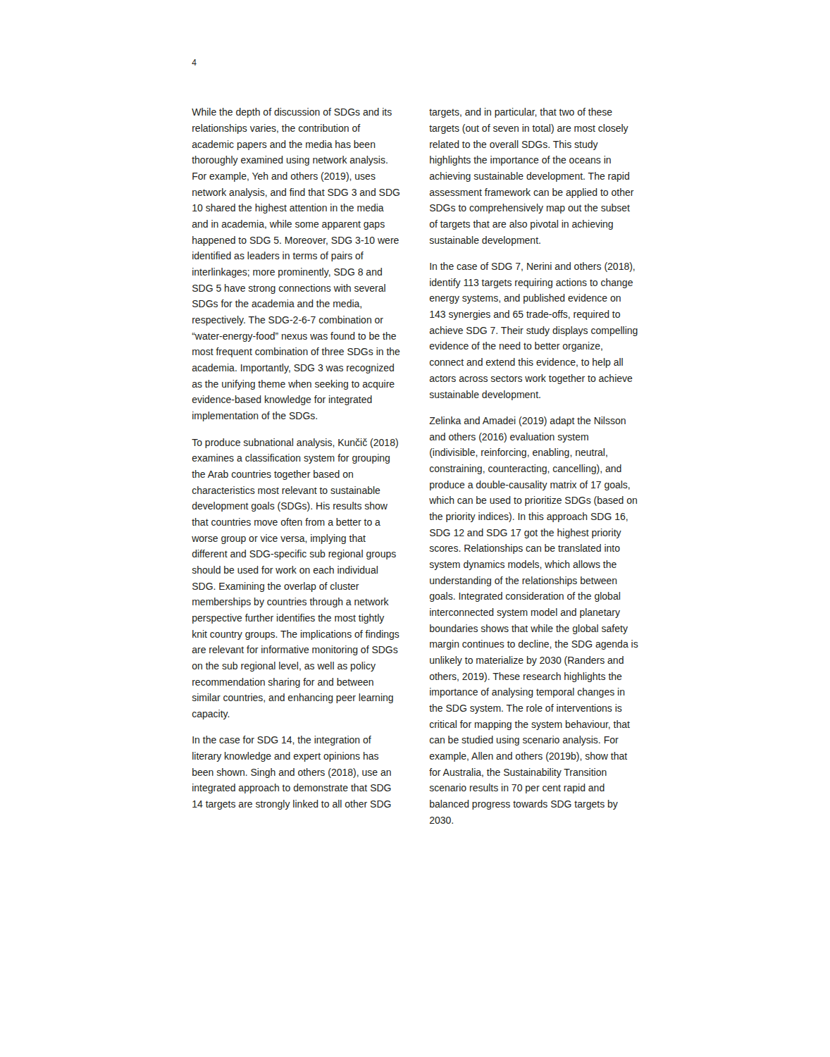4
While the depth of discussion of SDGs and its relationships varies, the contribution of academic papers and the media has been thoroughly examined using network analysis. For example, Yeh and others (2019), uses network analysis, and find that SDG 3 and SDG 10 shared the highest attention in the media and in academia, while some apparent gaps happened to SDG 5. Moreover, SDG 3-10 were identified as leaders in terms of pairs of interlinkages; more prominently, SDG 8 and SDG 5 have strong connections with several SDGs for the academia and the media, respectively. The SDG-2-6-7 combination or “water-energy-food” nexus was found to be the most frequent combination of three SDGs in the academia. Importantly, SDG 3 was recognized as the unifying theme when seeking to acquire evidence-based knowledge for integrated implementation of the SDGs.
To produce subnational analysis, Kunčič (2018) examines a classification system for grouping the Arab countries together based on characteristics most relevant to sustainable development goals (SDGs). His results show that countries move often from a better to a worse group or vice versa, implying that different and SDG-specific sub regional groups should be used for work on each individual SDG. Examining the overlap of cluster memberships by countries through a network perspective further identifies the most tightly knit country groups. The implications of findings are relevant for informative monitoring of SDGs on the sub regional level, as well as policy recommendation sharing for and between similar countries, and enhancing peer learning capacity.
In the case for SDG 14, the integration of literary knowledge and expert opinions has been shown. Singh and others (2018), use an integrated approach to demonstrate that SDG 14 targets are strongly linked to all other SDG
targets, and in particular, that two of these targets (out of seven in total) are most closely related to the overall SDGs. This study highlights the importance of the oceans in achieving sustainable development. The rapid assessment framework can be applied to other SDGs to comprehensively map out the subset of targets that are also pivotal in achieving sustainable development.
In the case of SDG 7, Nerini and others (2018), identify 113 targets requiring actions to change energy systems, and published evidence on 143 synergies and 65 trade-offs, required to achieve SDG 7. Their study displays compelling evidence of the need to better organize, connect and extend this evidence, to help all actors across sectors work together to achieve sustainable development.
Zelinka and Amadei (2019) adapt the Nilsson and others (2016) evaluation system (indivisible, reinforcing, enabling, neutral, constraining, counteracting, cancelling), and produce a double-causality matrix of 17 goals, which can be used to prioritize SDGs (based on the priority indices). In this approach SDG 16, SDG 12 and SDG 17 got the highest priority scores. Relationships can be translated into system dynamics models, which allows the understanding of the relationships between goals. Integrated consideration of the global interconnected system model and planetary boundaries shows that while the global safety margin continues to decline, the SDG agenda is unlikely to materialize by 2030 (Randers and others, 2019). These research highlights the importance of analysing temporal changes in the SDG system. The role of interventions is critical for mapping the system behaviour, that can be studied using scenario analysis. For example, Allen and others (2019b), show that for Australia, the Sustainability Transition scenario results in 70 per cent rapid and balanced progress towards SDG targets by 2030.